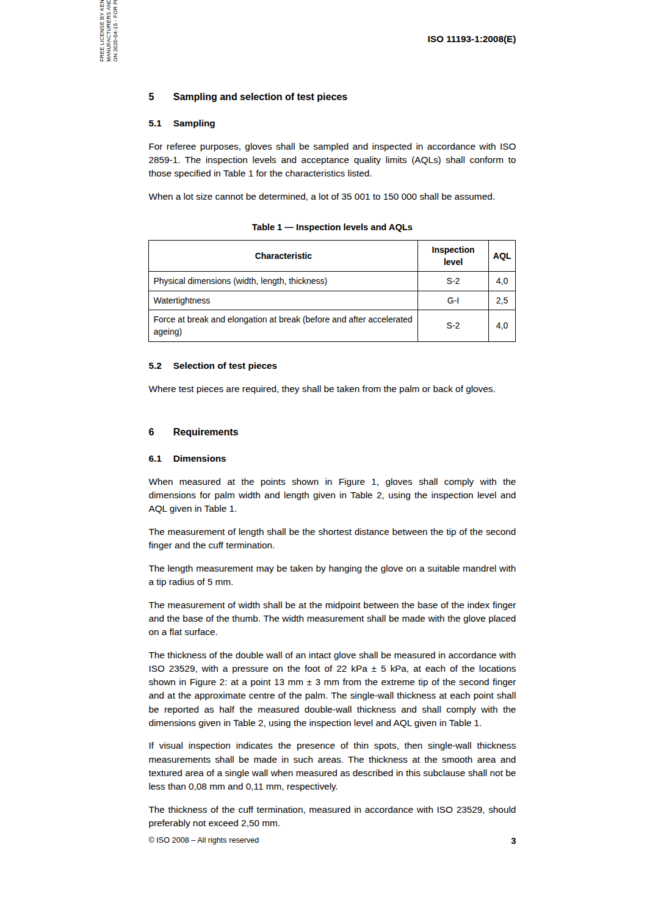FREE LICENSE BY KENYA BUREAU OF STANDARDS (KEBS) TO INTERESTED PARTIES, STAKEHOLDERS
MANUFACTURERS AND PUBLIC, FOR A LIMITED ACCESS DURING COVID-19 EMERGENCY,
ON 2020-04-15 - FOR PERSONAL USE ONLY. COPYING, INTRANET AND INTERNET PROHIBITED
ISO 11193-1:2008(E)
5 Sampling and selection of test pieces
5.1 Sampling
For referee purposes, gloves shall be sampled and inspected in accordance with ISO 2859-1. The inspection levels and acceptance quality limits (AQLs) shall conform to those specified in Table 1 for the characteristics listed.
When a lot size cannot be determined, a lot of 35 001 to 150 000 shall be assumed.
Table 1 — Inspection levels and AQLs
| Characteristic | Inspection level | AQL |
| --- | --- | --- |
| Physical dimensions (width, length, thickness) | S-2 | 4,0 |
| Watertightness | G-I | 2,5 |
| Force at break and elongation at break (before and after accelerated ageing) | S-2 | 4,0 |
5.2 Selection of test pieces
Where test pieces are required, they shall be taken from the palm or back of gloves.
6 Requirements
6.1 Dimensions
When measured at the points shown in Figure 1, gloves shall comply with the dimensions for palm width and length given in Table 2, using the inspection level and AQL given in Table 1.
The measurement of length shall be the shortest distance between the tip of the second finger and the cuff termination.
The length measurement may be taken by hanging the glove on a suitable mandrel with a tip radius of 5 mm.
The measurement of width shall be at the midpoint between the base of the index finger and the base of the thumb. The width measurement shall be made with the glove placed on a flat surface.
The thickness of the double wall of an intact glove shall be measured in accordance with ISO 23529, with a pressure on the foot of 22 kPa ± 5 kPa, at each of the locations shown in Figure 2: at a point 13 mm ± 3 mm from the extreme tip of the second finger and at the approximate centre of the palm. The single-wall thickness at each point shall be reported as half the measured double-wall thickness and shall comply with the dimensions given in Table 2, using the inspection level and AQL given in Table 1.
If visual inspection indicates the presence of thin spots, then single-wall thickness measurements shall be made in such areas. The thickness at the smooth area and textured area of a single wall when measured as described in this subclause shall not be less than 0,08 mm and 0,11 mm, respectively.
The thickness of the cuff termination, measured in accordance with ISO 23529, should preferably not exceed 2,50 mm.
© ISO 2008 – All rights reserved
3